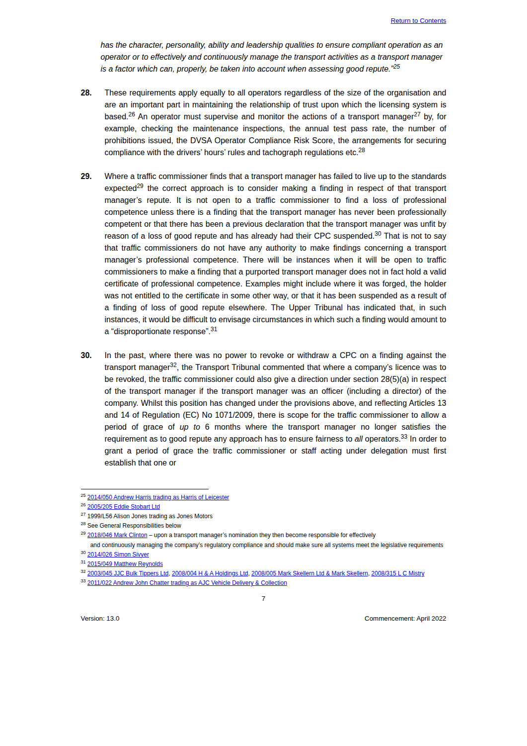Return to Contents
has the character, personality, ability and leadership qualities to ensure compliant operation as an operator or to effectively and continuously manage the transport activities as a transport manager is a factor which can, properly, be taken into account when assessing good repute.”25
28. These requirements apply equally to all operators regardless of the size of the organisation and are an important part in maintaining the relationship of trust upon which the licensing system is based.26 An operator must supervise and monitor the actions of a transport manager27 by, for example, checking the maintenance inspections, the annual test pass rate, the number of prohibitions issued, the DVSA Operator Compliance Risk Score, the arrangements for securing compliance with the drivers’ hours’ rules and tachograph regulations etc.28
29. Where a traffic commissioner finds that a transport manager has failed to live up to the standards expected29 the correct approach is to consider making a finding in respect of that transport manager’s repute. It is not open to a traffic commissioner to find a loss of professional competence unless there is a finding that the transport manager has never been professionally competent or that there has been a previous declaration that the transport manager was unfit by reason of a loss of good repute and has already had their CPC suspended.30 That is not to say that traffic commissioners do not have any authority to make findings concerning a transport manager’s professional competence. There will be instances when it will be open to traffic commissioners to make a finding that a purported transport manager does not in fact hold a valid certificate of professional competence. Examples might include where it was forged, the holder was not entitled to the certificate in some other way, or that it has been suspended as a result of a finding of loss of good repute elsewhere. The Upper Tribunal has indicated that, in such instances, it would be difficult to envisage circumstances in which such a finding would amount to a “disproportionate response”.31
30. In the past, where there was no power to revoke or withdraw a CPC on a finding against the transport manager32, the Transport Tribunal commented that where a company’s licence was to be revoked, the traffic commissioner could also give a direction under section 28(5)(a) in respect of the transport manager if the transport manager was an officer (including a director) of the company. Whilst this position has changed under the provisions above, and reflecting Articles 13 and 14 of Regulation (EC) No 1071/2009, there is scope for the traffic commissioner to allow a period of grace of up to 6 months where the transport manager no longer satisfies the requirement as to good repute any approach has to ensure fairness to all operators.33 In order to grant a period of grace the traffic commissioner or staff acting under delegation must first establish that one or
25 2014/050 Andrew Harris trading as Harris of Leicester
26 2005/205 Eddie Stobart Ltd
27 1999/L56 Alison Jones trading as Jones Motors
28 See General Responsibilities below
29 2018/046 Mark Clinton – upon a transport manager’s nomination they then become responsible for effectively
and continuously managing the company’s regulatory compliance and should make sure all systems meet the legislative requirements
30 2014/026 Simon Sivyer
31 2015/049 Matthew Reynolds
32 2003/045 JJC Bulk Tippers Ltd, 2008/004 H & A Holdings Ltd, 2008/005 Mark Skellern Ltd & Mark Skellern, 2008/315 L C Mistry
33 2011/022 Andrew John Chatter trading as AJC Vehicle Delivery & Collection
7
Version: 13.0 Commencement: April 2022